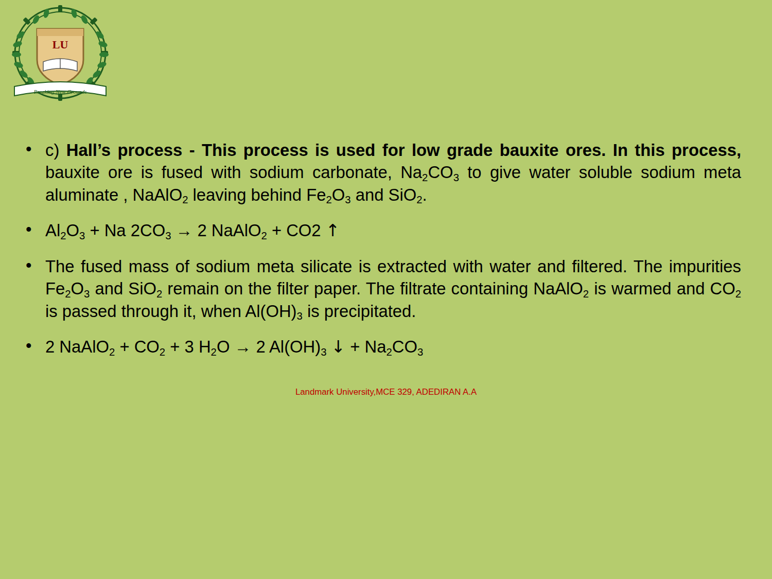LU Breaking New Grounds
c) Hall’s process - This process is used for low grade bauxite ores. In this process, bauxite ore is fused with sodium carbonate, Na2CO3 to give water soluble sodium meta aluminate , NaAlO2 leaving behind Fe2O3 and SiO2.
Al2O3 + Na 2CO3 → 2 NaAlO2 + CO2 ↑
The fused mass of sodium meta silicate is extracted with water and filtered. The impurities Fe2O3 and SiO2 remain on the filter paper. The filtrate containing NaAlO2 is warmed and CO2 is passed through it, when Al(OH)3 is precipitated.
2 NaAlO2 + CO2 + 3 H2O → 2 Al(OH)3 ↓ + Na2CO3
Landmark University,MCE 329, ADEDIRAN A.A